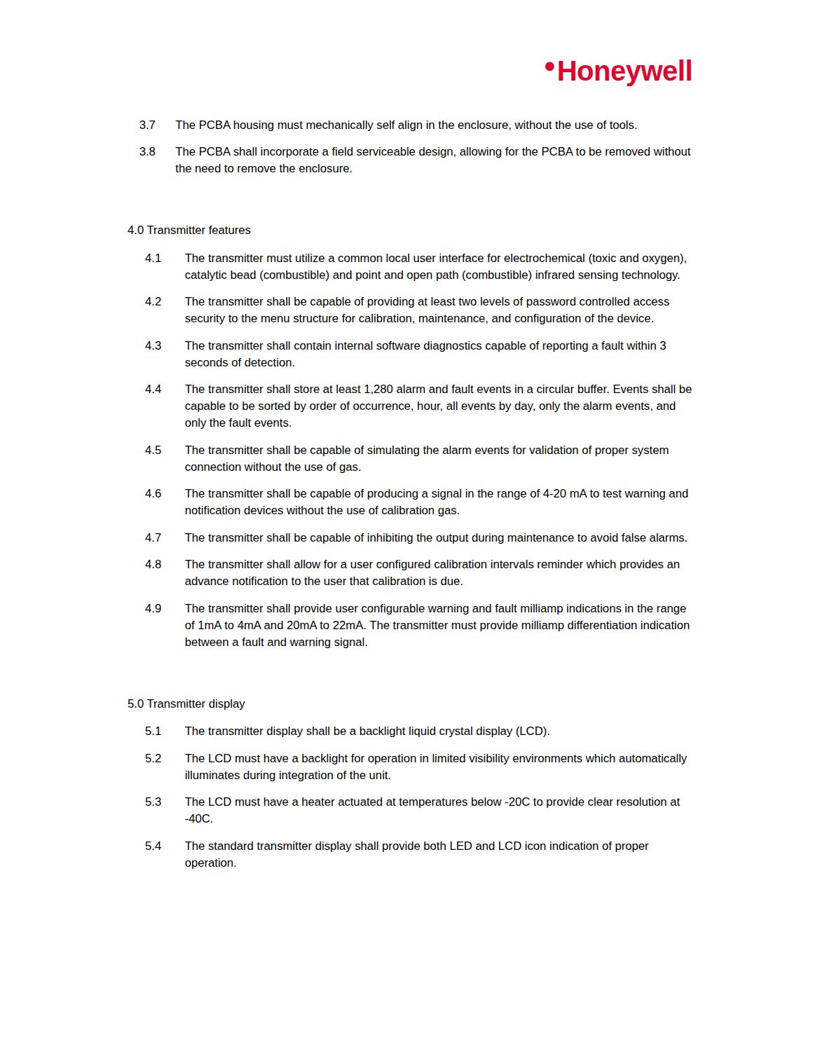●Honeywell
3.7 The PCBA housing must mechanically self align in the enclosure, without the use of tools.
3.8 The PCBA shall incorporate a field serviceable design, allowing for the PCBA to be removed without the need to remove the enclosure.
4.0 Transmitter features
4.1 The transmitter must utilize a common local user interface for electrochemical (toxic and oxygen), catalytic bead (combustible) and point and open path (combustible) infrared sensing technology.
4.2 The transmitter shall be capable of providing at least two levels of password controlled access security to the menu structure for calibration, maintenance, and configuration of the device.
4.3 The transmitter shall contain internal software diagnostics capable of reporting a fault within 3 seconds of detection.
4.4 The transmitter shall store at least 1,280 alarm and fault events in a circular buffer. Events shall be capable to be sorted by order of occurrence, hour, all events by day, only the alarm events, and only the fault events.
4.5 The transmitter shall be capable of simulating the alarm events for validation of proper system connection without the use of gas.
4.6 The transmitter shall be capable of producing a signal in the range of 4-20 mA to test warning and notification devices without the use of calibration gas.
4.7 The transmitter shall be capable of inhibiting the output during maintenance to avoid false alarms.
4.8 The transmitter shall allow for a user configured calibration intervals reminder which provides an advance notification to the user that calibration is due.
4.9 The transmitter shall provide user configurable warning and fault milliamp indications in the range of 1mA to 4mA and 20mA to 22mA. The transmitter must provide milliamp differentiation indication between a fault and warning signal.
5.0 Transmitter display
5.1 The transmitter display shall be a backlight liquid crystal display (LCD).
5.2 The LCD must have a backlight for operation in limited visibility environments which automatically illuminates during integration of the unit.
5.3 The LCD must have a heater actuated at temperatures below -20C to provide clear resolution at -40C.
5.4 The standard transmitter display shall provide both LED and LCD icon indication of proper operation.